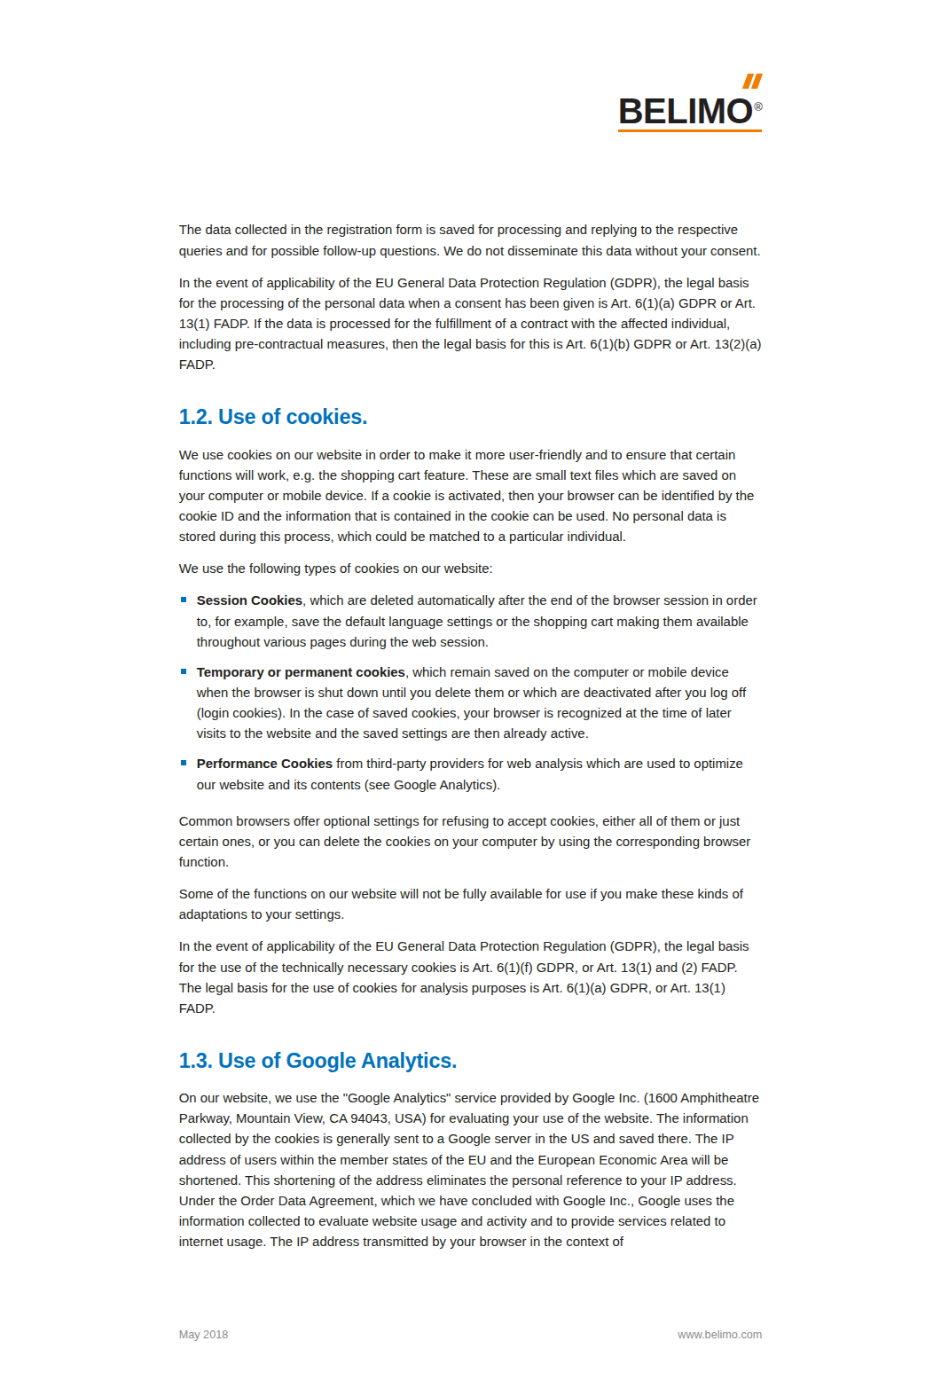BELIMO®
The data collected in the registration form is saved for processing and replying to the respective queries and for possible follow-up questions. We do not disseminate this data without your consent.
In the event of applicability of the EU General Data Protection Regulation (GDPR), the legal basis for the processing of the personal data when a consent has been given is Art. 6(1)(a) GDPR or Art. 13(1) FADP. If the data is processed for the fulfillment of a contract with the affected individual, including pre-contractual measures, then the legal basis for this is Art. 6(1)(b) GDPR or Art. 13(2)(a) FADP.
1.2. Use of cookies.
We use cookies on our website in order to make it more user-friendly and to ensure that certain functions will work, e.g. the shopping cart feature. These are small text files which are saved on your computer or mobile device. If a cookie is activated, then your browser can be identified by the cookie ID and the information that is contained in the cookie can be used. No personal data is stored during this process, which could be matched to a particular individual.
We use the following types of cookies on our website:
Session Cookies, which are deleted automatically after the end of the browser session in order to, for example, save the default language settings or the shopping cart making them available throughout various pages during the web session.
Temporary or permanent cookies, which remain saved on the computer or mobile device when the browser is shut down until you delete them or which are deactivated after you log off (login cookies). In the case of saved cookies, your browser is recognized at the time of later visits to the website and the saved settings are then already active.
Performance Cookies from third-party providers for web analysis which are used to optimize our website and its contents (see Google Analytics).
Common browsers offer optional settings for refusing to accept cookies, either all of them or just certain ones, or you can delete the cookies on your computer by using the corresponding browser function.
Some of the functions on our website will not be fully available for use if you make these kinds of adaptations to your settings.
In the event of applicability of the EU General Data Protection Regulation (GDPR), the legal basis for the use of the technically necessary cookies is Art. 6(1)(f) GDPR, or Art. 13(1) and (2) FADP. The legal basis for the use of cookies for analysis purposes is Art. 6(1)(a) GDPR, or Art. 13(1) FADP.
1.3. Use of Google Analytics.
On our website, we use the "Google Analytics" service provided by Google Inc. (1600 Amphitheatre Parkway, Mountain View, CA 94043, USA) for evaluating your use of the website. The information collected by the cookies is generally sent to a Google server in the US and saved there. The IP address of users within the member states of the EU and the European Economic Area will be shortened. This shortening of the address eliminates the personal reference to your IP address. Under the Order Data Agreement, which we have concluded with Google Inc., Google uses the information collected to evaluate website usage and activity and to provide services related to internet usage. The IP address transmitted by your browser in the context of
May 2018
www.belimo.com